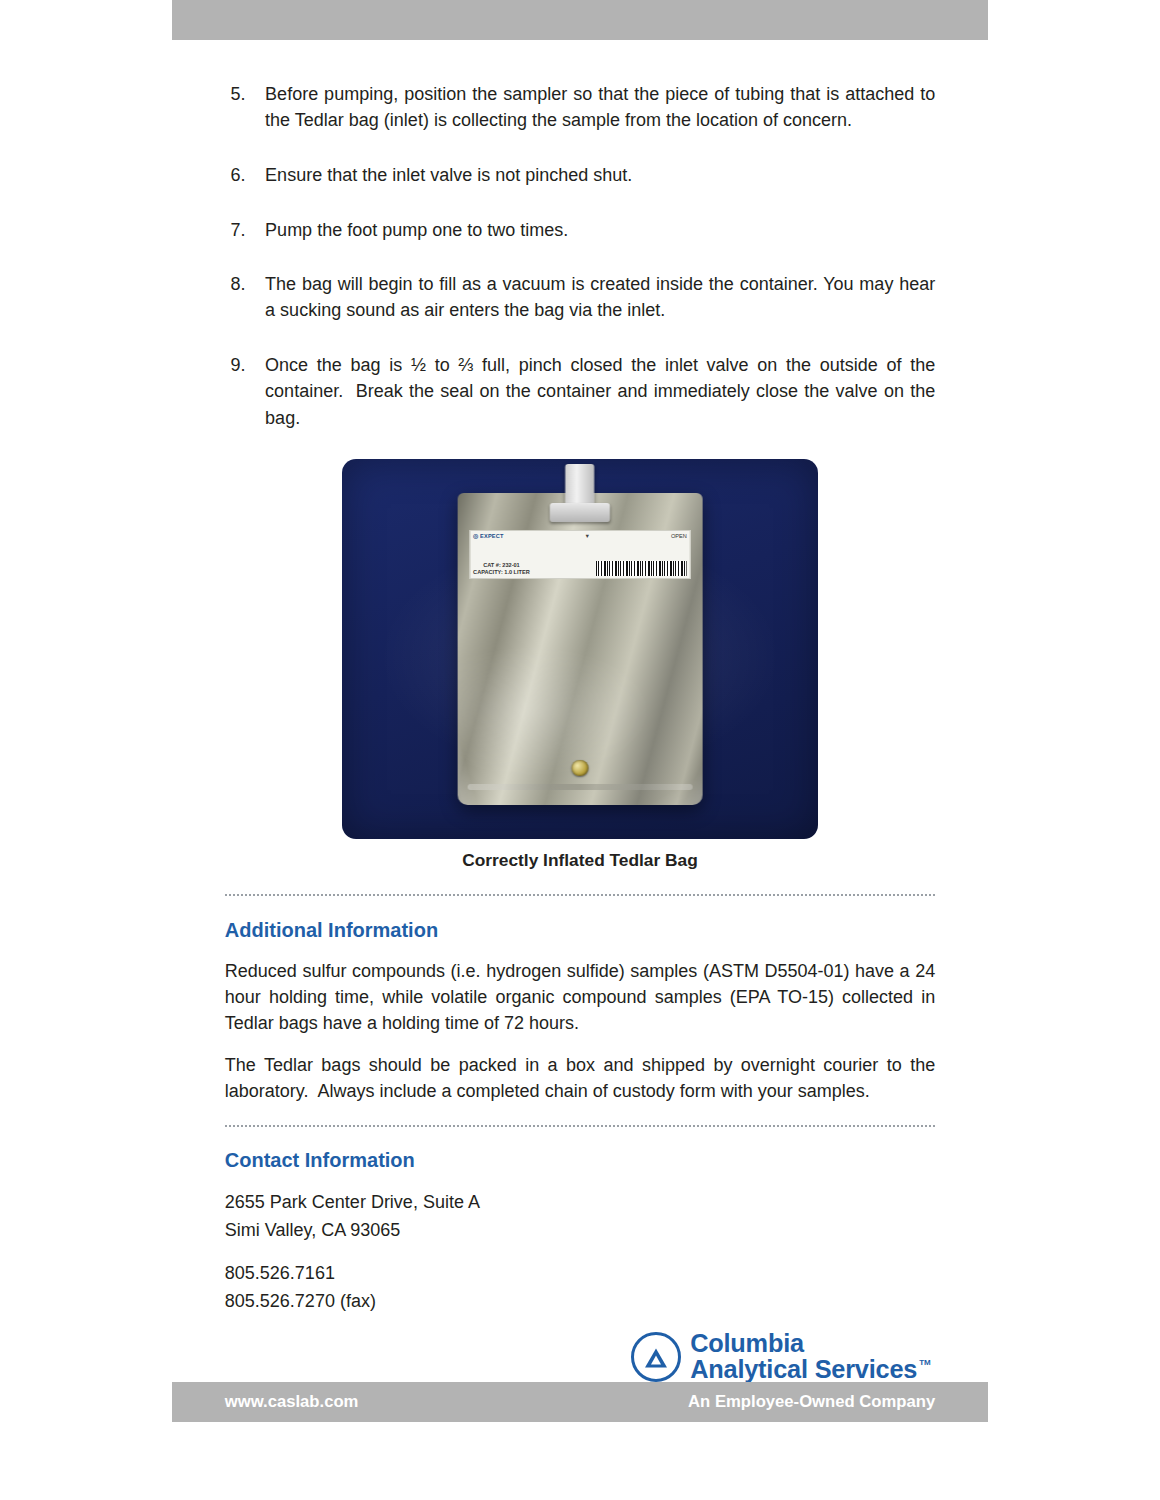Before pumping, position the sampler so that the piece of tubing that is attached to the Tedlar bag (inlet) is collecting the sample from the location of concern.
Ensure that the inlet valve is not pinched shut.
Pump the foot pump one to two times.
The bag will begin to fill as a vacuum is created inside the container. You may hear a sucking sound as air enters the bag via the inlet.
Once the bag is ½ to ⅔ full, pinch closed the inlet valve on the outside of the container. Break the seal on the container and immediately close the valve on the bag.
◎ EXPECT ▼ OPEN
CAT #: 232-01
CAPACITY: 1.0 LITER
Correctly Inflated Tedlar Bag
Additional Information
Reduced sulfur compounds (i.e. hydrogen sulfide) samples (ASTM D5504-01) have a 24 hour holding time, while volatile organic compound samples (EPA TO-15) collected in Tedlar bags have a holding time of 72 hours.
The Tedlar bags should be packed in a box and shipped by overnight courier to the laboratory. Always include a completed chain of custody form with your samples.
Contact Information
2655 Park Center Drive, Suite A
Simi Valley, CA 93065
805.526.7161
805.526.7270 (fax)
Columbia
Analytical Services TM
www.caslab.com
An Employee-Owned Company